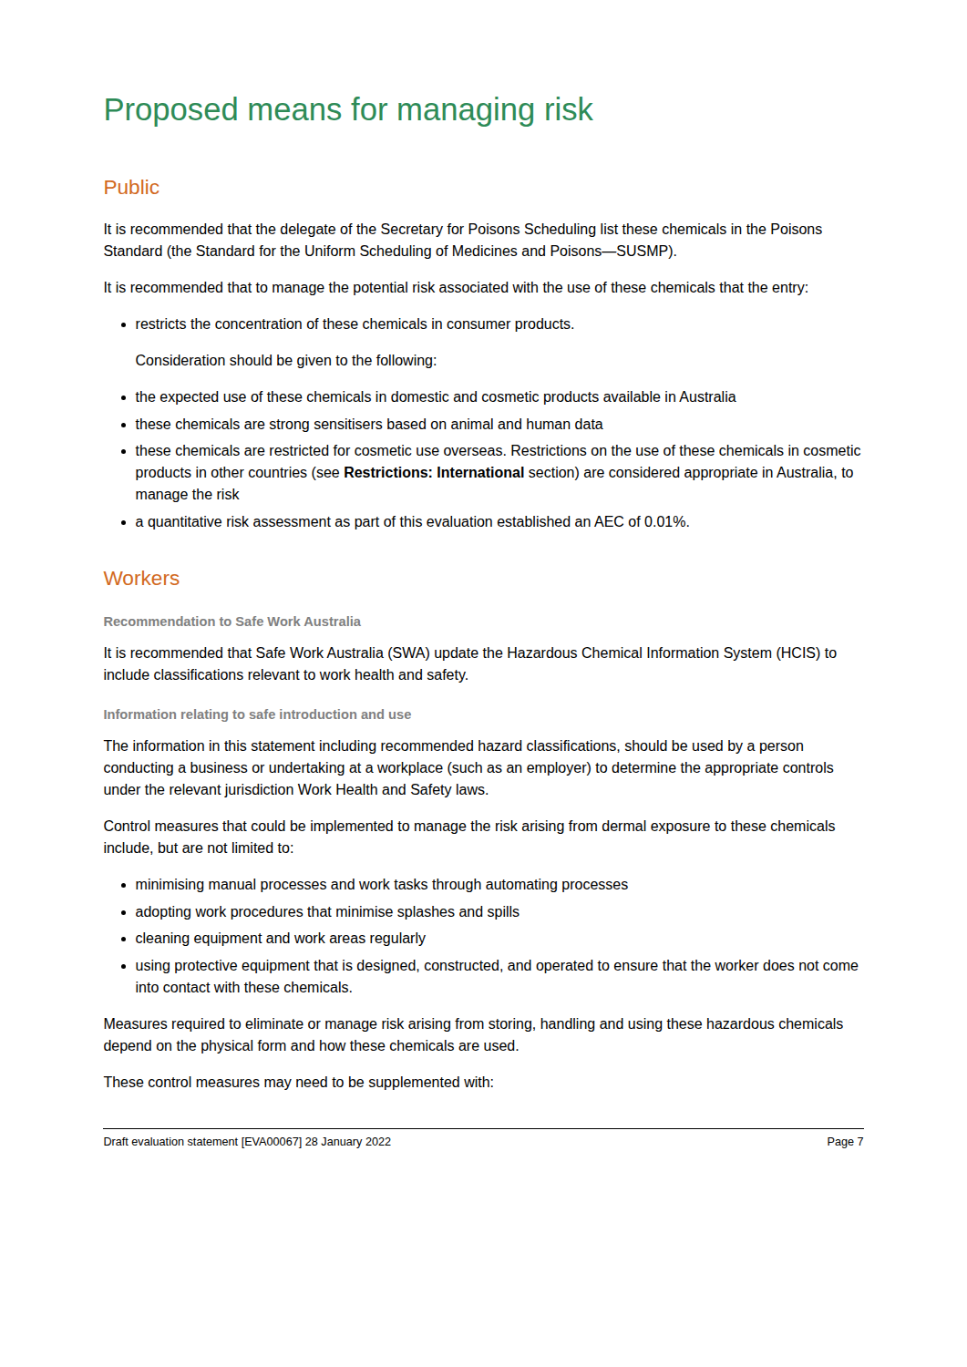Proposed means for managing risk
Public
It is recommended that the delegate of the Secretary for Poisons Scheduling list these chemicals in the Poisons Standard (the Standard for the Uniform Scheduling of Medicines and Poisons—SUSMP).
It is recommended that to manage the potential risk associated with the use of these chemicals that the entry:
restricts the concentration of these chemicals in consumer products.
Consideration should be given to the following:
the expected use of these chemicals in domestic and cosmetic products available in Australia
these chemicals are strong sensitisers based on animal and human data
these chemicals are restricted for cosmetic use overseas. Restrictions on the use of these chemicals in cosmetic products in other countries (see Restrictions: International section) are considered appropriate in Australia, to manage the risk
a quantitative risk assessment as part of this evaluation established an AEC of 0.01%.
Workers
Recommendation to Safe Work Australia
It is recommended that Safe Work Australia (SWA) update the Hazardous Chemical Information System (HCIS) to include classifications relevant to work health and safety.
Information relating to safe introduction and use
The information in this statement including recommended hazard classifications, should be used by a person conducting a business or undertaking at a workplace (such as an employer) to determine the appropriate controls under the relevant jurisdiction Work Health and Safety laws.
Control measures that could be implemented to manage the risk arising from dermal exposure to these chemicals include, but are not limited to:
minimising manual processes and work tasks through automating processes
adopting work procedures that minimise splashes and spills
cleaning equipment and work areas regularly
using protective equipment that is designed, constructed, and operated to ensure that the worker does not come into contact with these chemicals.
Measures required to eliminate or manage risk arising from storing, handling and using these hazardous chemicals depend on the physical form and how these chemicals are used.
These control measures may need to be supplemented with:
Draft evaluation statement [EVA00067] 28 January 2022 Page 7